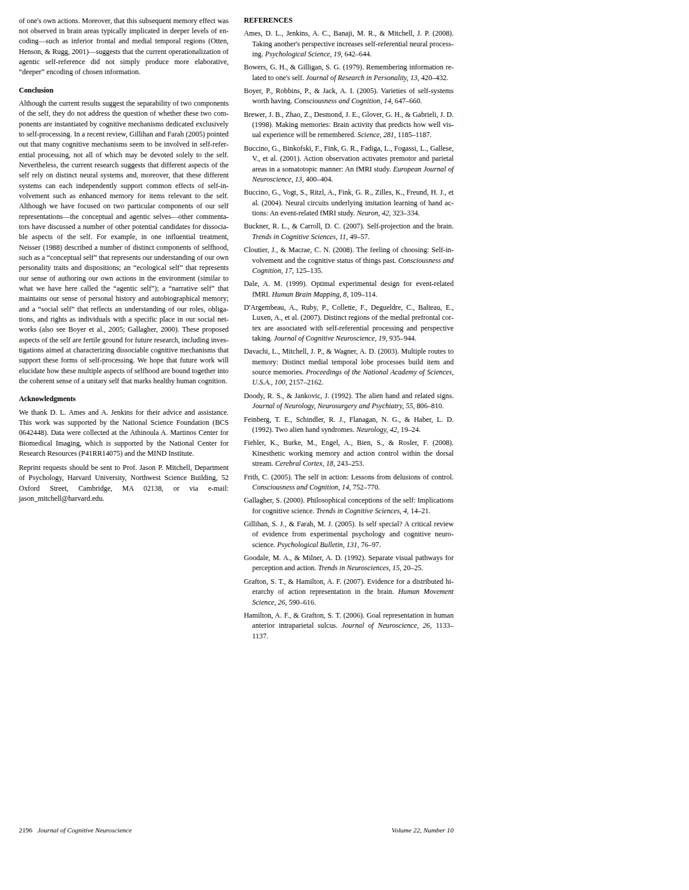of one's own actions. Moreover, that this subsequent memory effect was not observed in brain areas typically implicated in deeper levels of encoding—such as inferior frontal and medial temporal regions (Otten, Henson, & Rugg, 2001)—suggests that the current operationalization of agentic self-reference did not simply produce more elaborative, “deeper” encoding of chosen information.
Conclusion
Although the current results suggest the separability of two components of the self, they do not address the question of whether these two components are instantiated by cognitive mechanisms dedicated exclusively to self-processing. In a recent review, Gillihan and Farah (2005) pointed out that many cognitive mechanisms seem to be involved in self-referential processing, not all of which may be devoted solely to the self. Nevertheless, the current research suggests that different aspects of the self rely on distinct neural systems and, moreover, that these different systems can each independently support common effects of self-involvement such as enhanced memory for items relevant to the self. Although we have focused on two particular components of our self representations—the conceptual and agentic selves—other commentators have discussed a number of other potential candidates for dissociable aspects of the self. For example, in one influential treatment, Neisser (1988) described a number of distinct components of selfhood, such as a “conceptual self” that represents our understanding of our own personality traits and dispositions; an “ecological self” that represents our sense of authoring our own actions in the environment (similar to what we have here called the “agentic self”); a “narrative self” that maintains our sense of personal history and autobiographical memory; and a “social self” that reflects an understanding of our roles, obligations, and rights as individuals with a specific place in our social networks (also see Boyer et al., 2005; Gallagher, 2000). These proposed aspects of the self are fertile ground for future research, including investigations aimed at characterizing dissociable cognitive mechanisms that support these forms of self-processing. We hope that future work will elucidate how these multiple aspects of selfhood are bound together into the coherent sense of a unitary self that marks healthy human cognition.
Acknowledgments
We thank D. L. Ames and A. Jenkins for their advice and assistance. This work was supported by the National Science Foundation (BCS 0642448). Data were collected at the Athinoula A. Martinos Center for Biomedical Imaging, which is supported by the National Center for Research Resources (P41RR14075) and the MIND Institute.
Reprint requests should be sent to Prof. Jason P. Mitchell, Department of Psychology, Harvard University, Northwest Science Building, 52 Oxford Street, Cambridge, MA 02138, or via e-mail: jason_mitchell@harvard.edu.
REFERENCES
Ames, D. L., Jenkins, A. C., Banaji, M. R., & Mitchell, J. P. (2008). Taking another's perspective increases self-referential neural processing. Psychological Science, 19, 642–644.
Bowers, G. H., & Gilligan, S. G. (1979). Remembering information related to one's self. Journal of Research in Personality, 13, 420–432.
Boyer, P., Robbins, P., & Jack, A. I. (2005). Varieties of self-systems worth having. Consciousness and Cognition, 14, 647–660.
Brewer, J. B., Zhao, Z., Desmond, J. E., Glover, G. H., & Gabrieli, J. D. (1998). Making memories: Brain activity that predicts how well visual experience will be remembered. Science, 281, 1185–1187.
Buccino, G., Binkofski, F., Fink, G. R., Fadiga, L., Fogassi, L., Gallese, V., et al. (2001). Action observation activates premotor and parietal areas in a somatotopic manner: An fMRI study. European Journal of Neuroscience, 13, 400–404.
Buccino, G., Vogt, S., Ritzl, A., Fink, G. R., Zilles, K., Freund, H. J., et al. (2004). Neural circuits underlying imitation learning of hand actions: An event-related fMRI study. Neuron, 42, 323–334.
Buckner, R. L., & Carroll, D. C. (2007). Self-projection and the brain. Trends in Cognitive Sciences, 11, 49–57.
Cloutier, J., & Macrae, C. N. (2008). The feeling of choosing: Self-involvement and the cognitive status of things past. Consciousness and Cognition, 17, 125–135.
Dale, A. M. (1999). Optimal experimental design for event-related fMRI. Human Brain Mapping, 8, 109–114.
D'Argembeau, A., Ruby, P., Collette, F., Degueldre, C., Balteau, E., Luxen, A., et al. (2007). Distinct regions of the medial prefrontal cortex are associated with self-referential processing and perspective taking. Journal of Cognitive Neuroscience, 19, 935–944.
Davachi, L., Mitchell, J. P., & Wagner, A. D. (2003). Multiple routes to memory: Distinct medial temporal lobe processes build item and source memories. Proceedings of the National Academy of Sciences, U.S.A., 100, 2157–2162.
Doody, R. S., & Jankovic, J. (1992). The alien hand and related signs. Journal of Neurology, Neurosurgery and Psychiatry, 55, 806–810.
Feinberg, T. E., Schindler, R. J., Flanagan, N. G., & Haber, L. D. (1992). Two alien hand syndromes. Neurology, 42, 19–24.
Fiehler, K., Burke, M., Engel, A., Bien, S., & Rosler, F. (2008). Kinesthetic working memory and action control within the dorsal stream. Cerebral Cortex, 18, 243–253.
Frith, C. (2005). The self in action: Lessons from delusions of control. Consciousness and Cognition, 14, 752–770.
Gallagher, S. (2000). Philosophical conceptions of the self: Implications for cognitive science. Trends in Cognitive Sciences, 4, 14–21.
Gillihan, S. J., & Farah, M. J. (2005). Is self special? A critical review of evidence from experimental psychology and cognitive neuroscience. Psychological Bulletin, 131, 76–97.
Goodale, M. A., & Milner, A. D. (1992). Separate visual pathways for perception and action. Trends in Neurosciences, 15, 20–25.
Grafton, S. T., & Hamilton, A. F. (2007). Evidence for a distributed hierarchy of action representation in the brain. Human Movement Science, 26, 590–616.
Hamilton, A. F., & Grafton, S. T. (2006). Goal representation in human anterior intraparietal sulcus. Journal of Neuroscience, 26, 1133–1137.
2196 Journal of Cognitive Neuroscience
Volume 22, Number 10